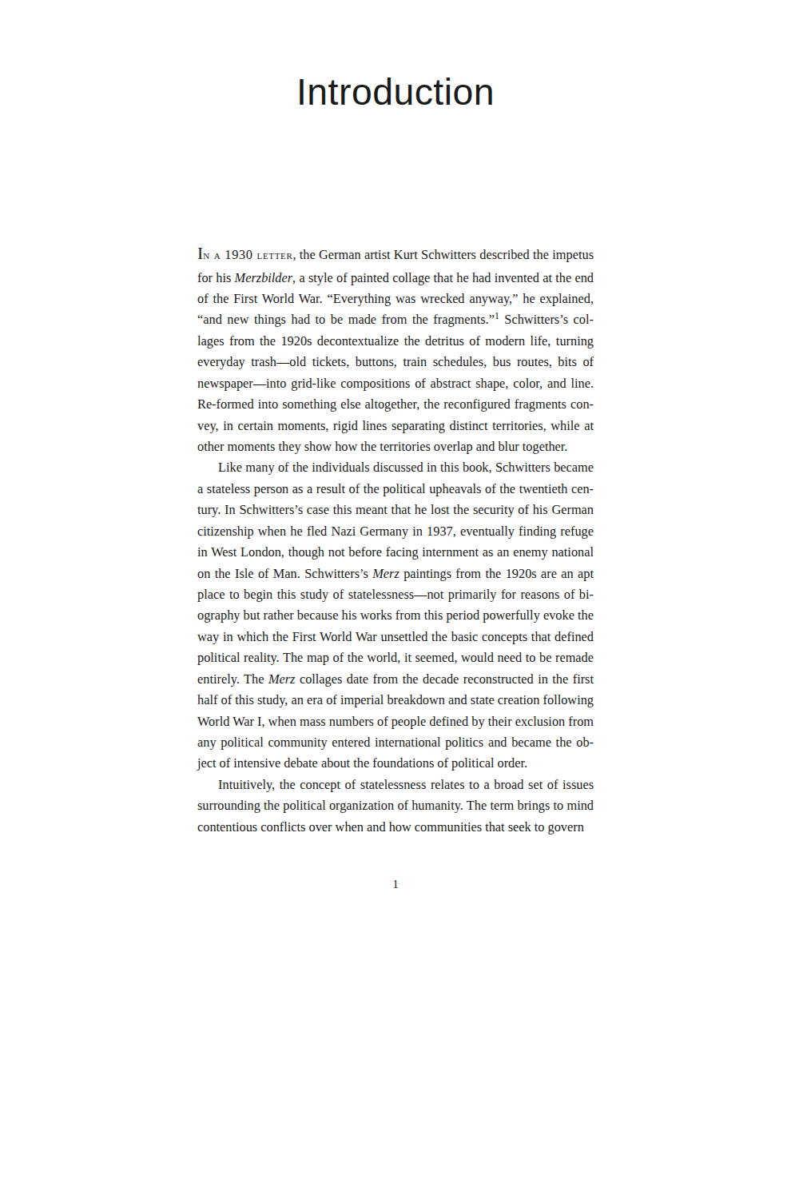Introduction
In a 1930 letter, the German artist Kurt Schwitters described the impetus for his Merzbilder, a style of painted collage that he had invented at the end of the First World War. “Everything was wrecked anyway,” he explained, “and new things had to be made from the fragments.”1 Schwitters’s collages from the 1920s decontextualize the detritus of modern life, turning everyday trash—old tickets, buttons, train schedules, bus routes, bits of newspaper—into grid-like compositions of abstract shape, color, and line. Re-formed into something else altogether, the reconfigured fragments convey, in certain moments, rigid lines separating distinct territories, while at other moments they show how the territories overlap and blur together.
Like many of the individuals discussed in this book, Schwitters became a stateless person as a result of the political upheavals of the twentieth century. In Schwitters’s case this meant that he lost the security of his German citizenship when he fled Nazi Germany in 1937, eventually finding refuge in West London, though not before facing internment as an enemy national on the Isle of Man. Schwitters’s Merz paintings from the 1920s are an apt place to begin this study of statelessness—not primarily for reasons of biography but rather because his works from this period powerfully evoke the way in which the First World War unsettled the basic concepts that defined political reality. The map of the world, it seemed, would need to be remade entirely. The Merz collages date from the decade reconstructed in the first half of this study, an era of imperial breakdown and state creation following World War I, when mass numbers of people defined by their exclusion from any political community entered international politics and became the object of intensive debate about the foundations of political order.
Intuitively, the concept of statelessness relates to a broad set of issues surrounding the political organization of humanity. The term brings to mind contentious conflicts over when and how communities that seek to govern
1